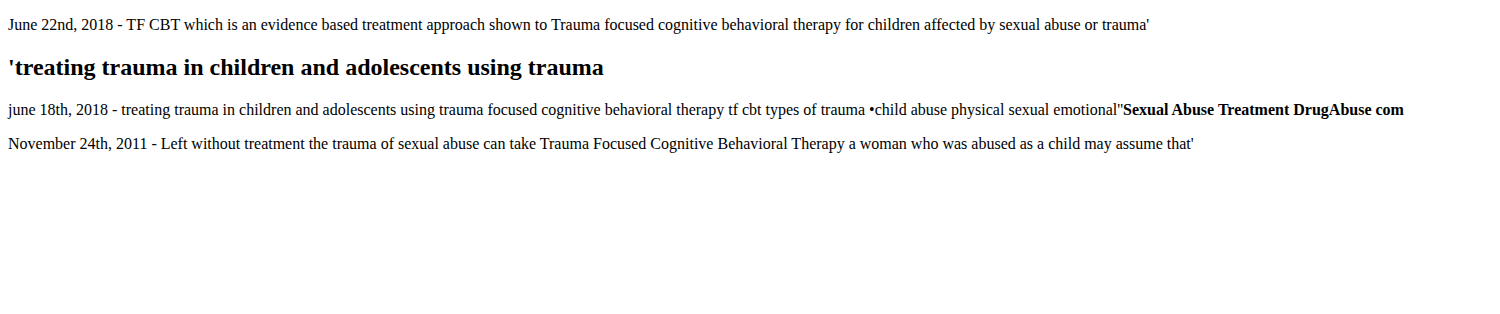June 22nd, 2018 - TF CBT which is an evidence based treatment approach shown to Trauma focused cognitive behavioral therapy for children affected by sexual abuse or trauma'
'treating trauma in children and adolescents using trauma
june 18th, 2018 - treating trauma in children and adolescents using trauma focused cognitive behavioral therapy tf cbt types of trauma •child abuse physical sexual emotional''Sexual Abuse Treatment DrugAbuse com
November 24th, 2011 - Left without treatment the trauma of sexual abuse can take Trauma Focused Cognitive Behavioral Therapy a woman who was abused as a child may assume that'